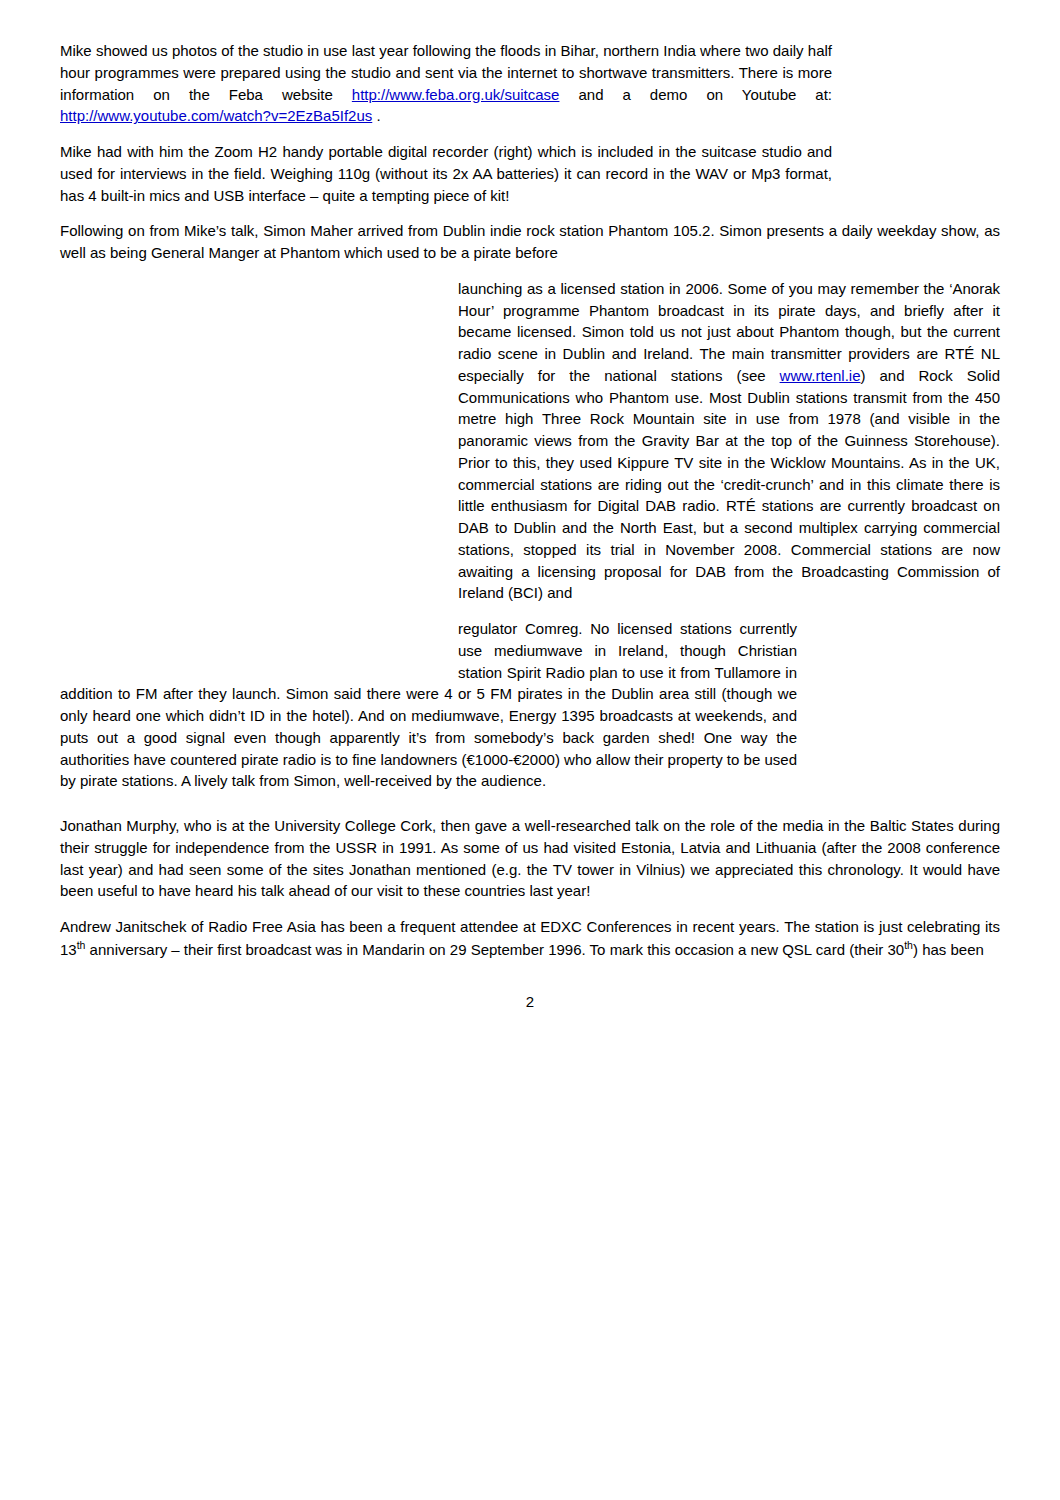Mike showed us photos of the studio in use last year following the floods in Bihar, northern India where two daily half hour programmes were prepared using the studio and sent via the internet to shortwave transmitters. There is more information on the Feba website http://www.feba.org.uk/suitcase and a demo on Youtube at: http://www.youtube.com/watch?v=2EzBa5If2us .
Mike had with him the Zoom H2 handy portable digital recorder (right) which is included in the suitcase studio and used for interviews in the field. Weighing 110g (without its 2x AA batteries) it can record in the WAV or Mp3 format, has 4 built-in mics and USB interface – quite a tempting piece of kit!
Following on from Mike’s talk, Simon Maher arrived from Dublin indie rock station Phantom 105.2. Simon presents a daily weekday show, as well as being General Manger at Phantom which used to be a pirate before
launching as a licensed station in 2006. Some of you may remember the ‘Anorak Hour’ programme Phantom broadcast in its pirate days, and briefly after it became licensed. Simon told us not just about Phantom though, but the current radio scene in Dublin and Ireland. The main transmitter providers are RTÉ NL especially for the national stations (see www.rtenl.ie) and Rock Solid Communications who Phantom use. Most Dublin stations transmit from the 450 metre high Three Rock Mountain site in use from 1978 (and visible in the panoramic views from the Gravity Bar at the top of the Guinness Storehouse). Prior to this, they used Kippure TV site in the Wicklow Mountains. As in the UK, commercial stations are riding out the ‘credit-crunch’ and in this climate there is little enthusiasm for Digital DAB radio. RTÉ stations are currently broadcast on DAB to Dublin and the North East, but a second multiplex carrying commercial stations, stopped its trial in November 2008. Commercial stations are now awaiting a licensing proposal for DAB from the Broadcasting Commission of Ireland (BCI) and
regulator Comreg. No licensed stations currently use mediumwave in Ireland, though Christian station Spirit Radio plan to use it from Tullamore in addition to FM after they launch. Simon said there were 4 or 5 FM pirates in the Dublin area still (though we only heard one which didn’t ID in the hotel). And on mediumwave, Energy 1395 broadcasts at weekends, and puts out a good signal even though apparently it’s from somebody’s back garden shed! One way the authorities have countered pirate radio is to fine landowners (€1000-€2000) who allow their property to be used by pirate stations. A lively talk from Simon, well-received by the audience.
Jonathan Murphy, who is at the University College Cork, then gave a well-researched talk on the role of the media in the Baltic States during their struggle for independence from the USSR in 1991. As some of us had visited Estonia, Latvia and Lithuania (after the 2008 conference last year) and had seen some of the sites Jonathan mentioned (e.g. the TV tower in Vilnius) we appreciated this chronology. It would have been useful to have heard his talk ahead of our visit to these countries last year!
Andrew Janitschek of Radio Free Asia has been a frequent attendee at EDXC Conferences in recent years. The station is just celebrating its 13th anniversary – their first broadcast was in Mandarin on 29 September 1996. To mark this occasion a new QSL card (their 30th) has been
2